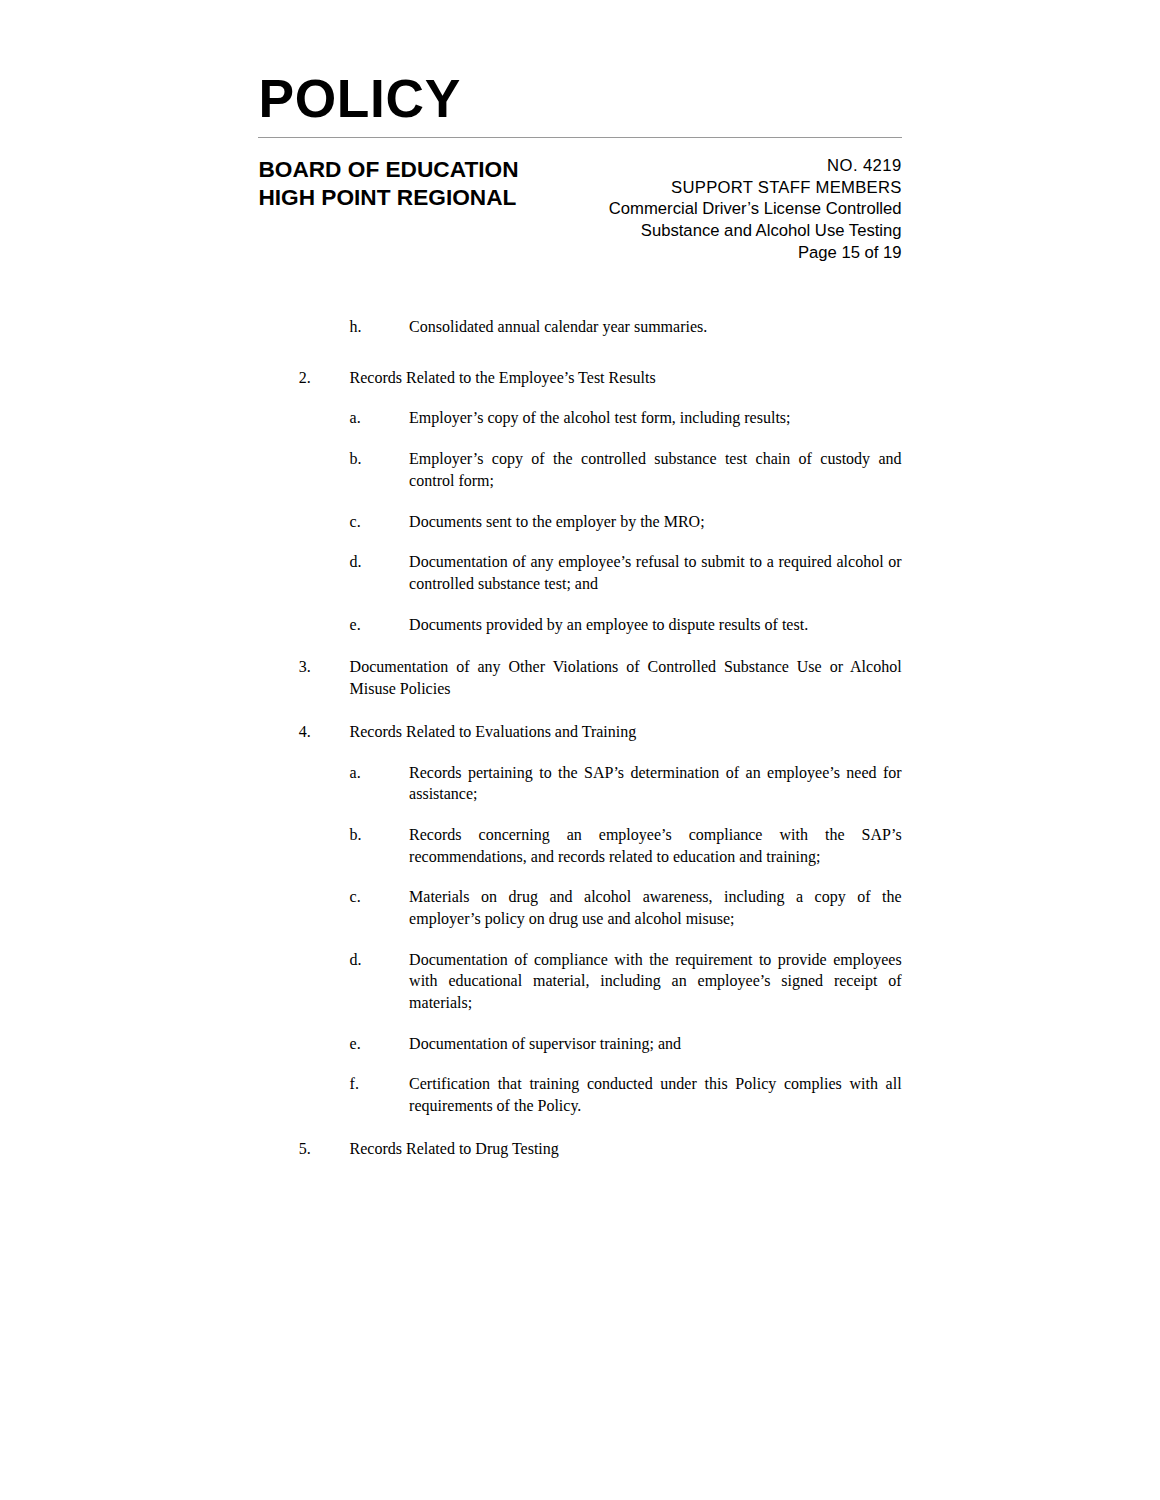POLICY
BOARD OF EDUCATION
HIGH POINT REGIONAL
NO. 4219
SUPPORT STAFF MEMBERS
Commercial Driver’s License Controlled
Substance and Alcohol Use Testing
Page 15 of 19
h. Consolidated annual calendar year summaries.
2.
Records Related to the Employee’s Test Results
a.
Employer’s copy of the alcohol test form, including results;
b.
Employer’s copy of the controlled substance test chain of custody and control form;
c.
Documents sent to the employer by the MRO;
d.
Documentation of any employee’s refusal to submit to a required alcohol or controlled substance test; and
e.
Documents provided by an employee to dispute results of test.
3.
Documentation of any Other Violations of Controlled Substance Use or Alcohol Misuse Policies
4.
Records Related to Evaluations and Training
a.
Records pertaining to the SAP’s determination of an employee’s need for assistance;
b.
Records concerning an employee’s compliance with the SAP’s recommendations, and records related to education and training;
c.
Materials on drug and alcohol awareness, including a copy of the employer’s policy on drug use and alcohol misuse;
d.
Documentation of compliance with the requirement to provide employees with educational material, including an employee’s signed receipt of materials;
e.
Documentation of supervisor training; and
f.
Certification that training conducted under this Policy complies with all requirements of the Policy.
5.
Records Related to Drug Testing